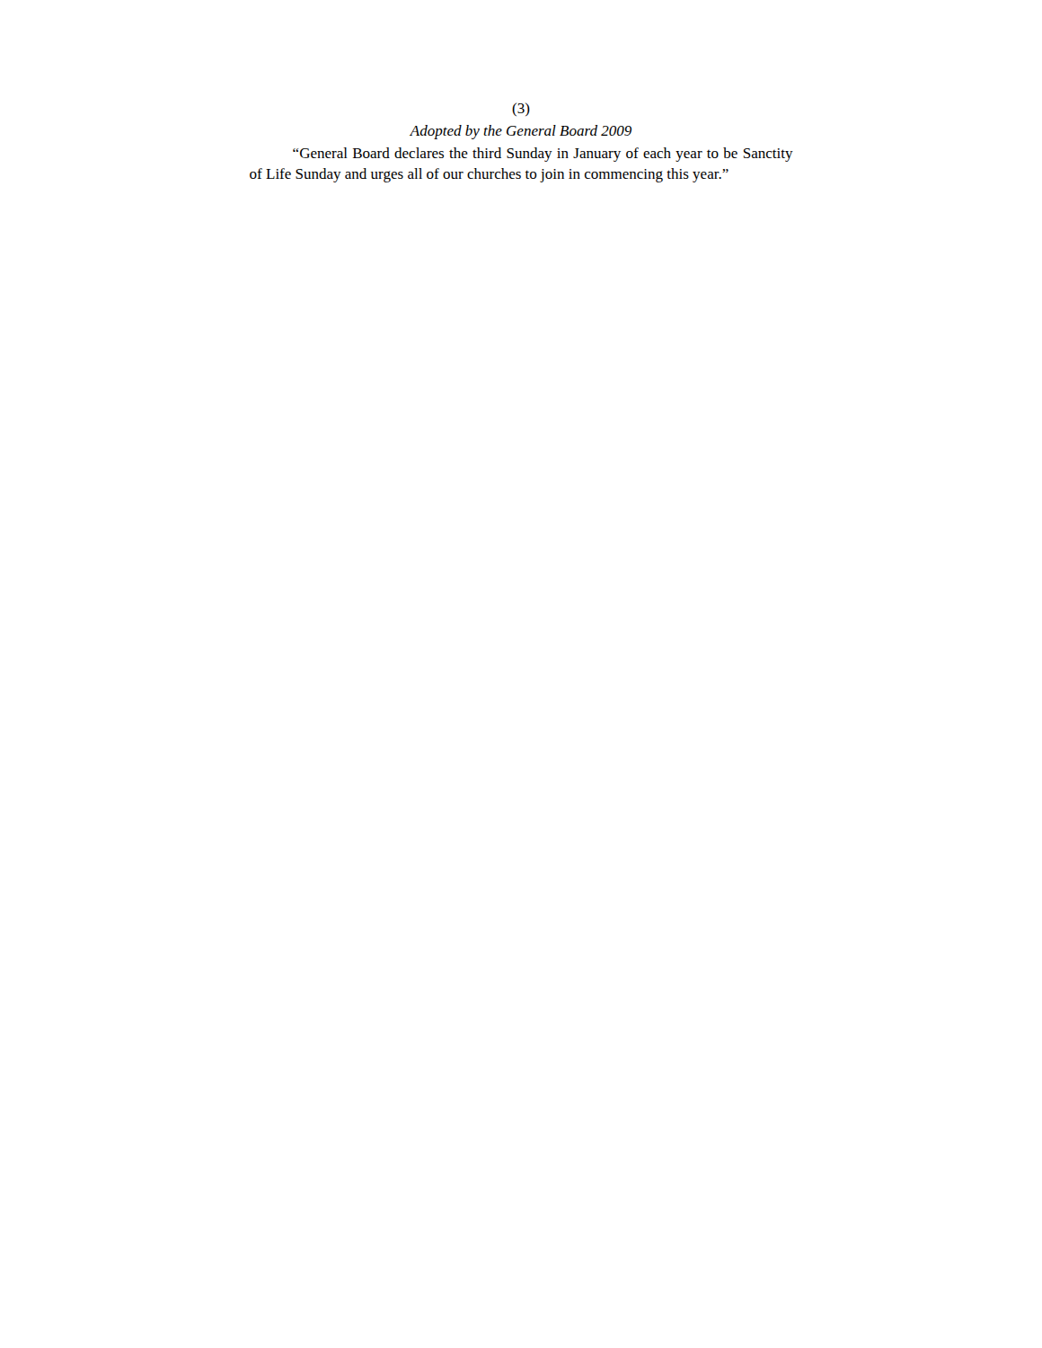(3)
Adopted by the General Board 2009
“General Board declares the third Sunday in January of each year to be Sanctity of Life Sunday and urges all of our churches to join in commencing this year.”